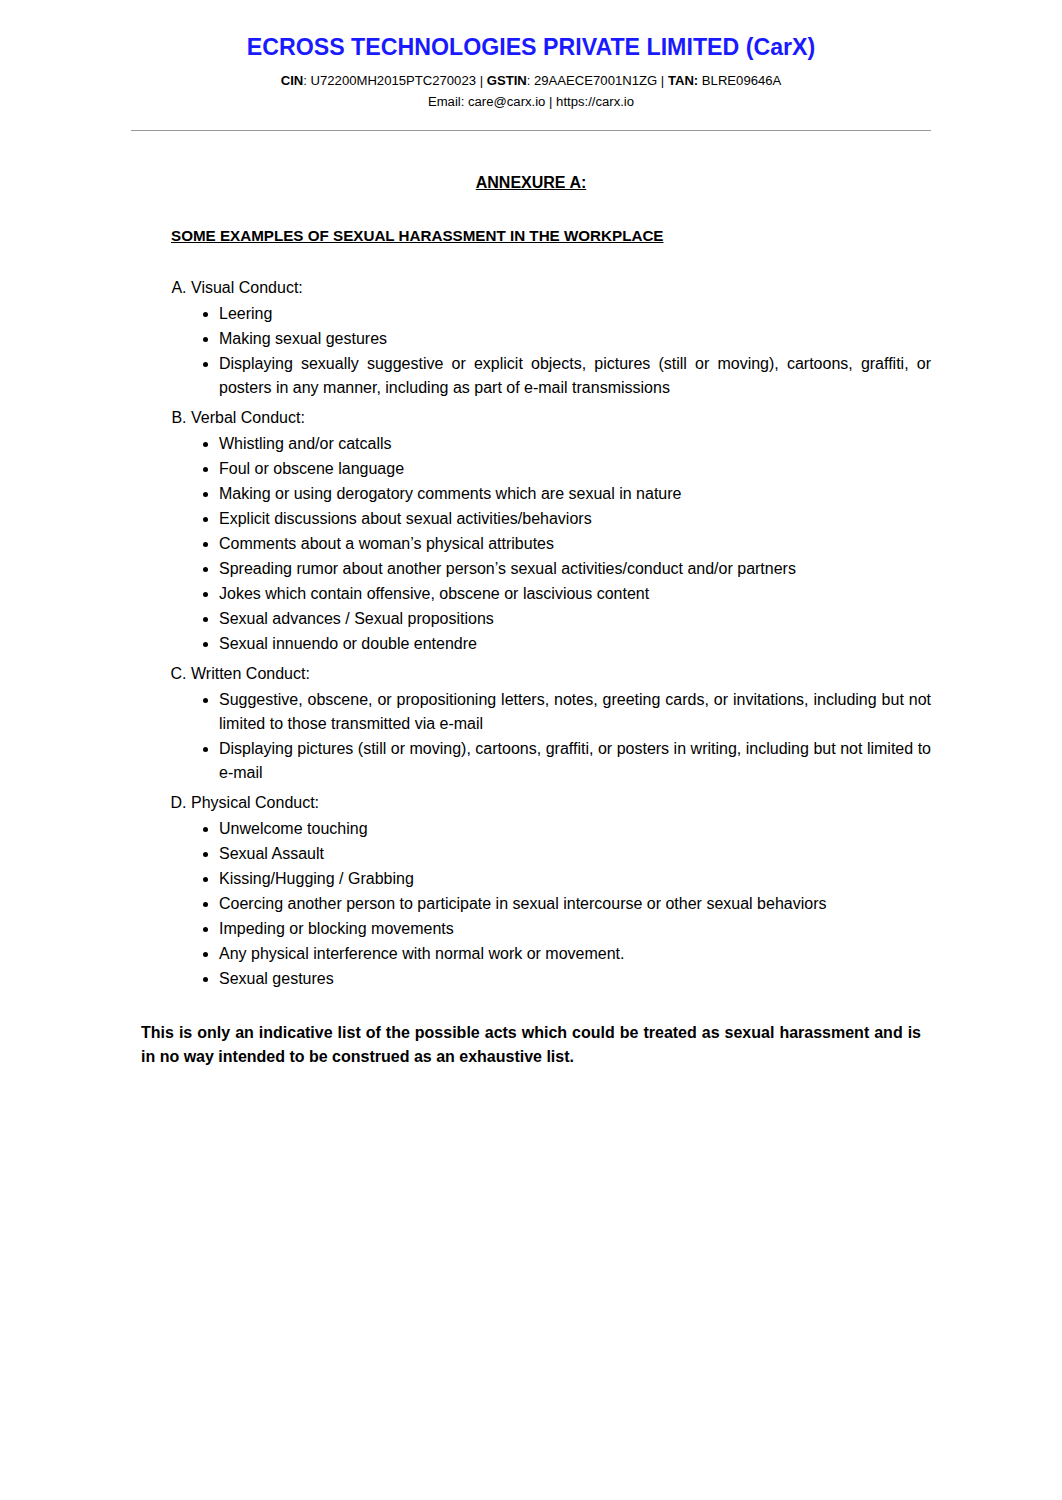ECROSS TECHNOLOGIES PRIVATE LIMITED (CarX)
CIN: U72200MH2015PTC270023 | GSTIN: 29AAECE7001N1ZG | TAN: BLRE09646A
Email: care@carx.io | https://carx.io
ANNEXURE A:
SOME EXAMPLES OF SEXUAL HARASSMENT IN THE WORKPLACE
Visual Conduct:
Leering
Making sexual gestures
Displaying sexually suggestive or explicit objects, pictures (still or moving), cartoons, graffiti, or posters in any manner, including as part of e-mail transmissions
Verbal Conduct:
Whistling and/or catcalls
Foul or obscene language
Making or using derogatory comments which are sexual in nature
Explicit discussions about sexual activities/behaviors
Comments about a woman’s physical attributes
Spreading rumor about another person’s sexual activities/conduct and/or partners
Jokes which contain offensive, obscene or lascivious content
Sexual advances / Sexual propositions
Sexual innuendo or double entendre
Written Conduct:
Suggestive, obscene, or propositioning letters, notes, greeting cards, or invitations, including but not limited to those transmitted via e-mail
Displaying pictures (still or moving), cartoons, graffiti, or posters in writing, including but not limited to e-mail
Physical Conduct:
Unwelcome touching
Sexual Assault
Kissing/Hugging / Grabbing
Coercing another person to participate in sexual intercourse or other sexual behaviors
Impeding or blocking movements
Any physical interference with normal work or movement.
Sexual gestures
This is only an indicative list of the possible acts which could be treated as sexual harassment and is in no way intended to be construed as an exhaustive list.